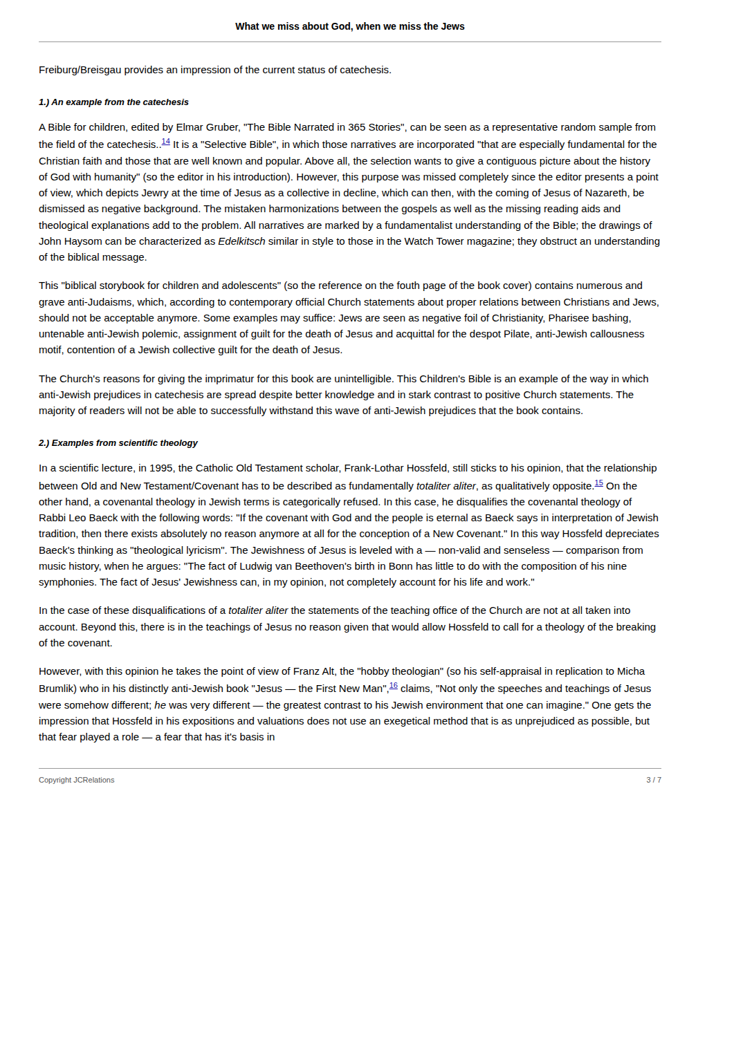What we miss about God, when we miss the Jews
Freiburg/Breisgau provides an impression of the current status of catechesis.
1.) An example from the catechesis
A Bible for children, edited by Elmar Gruber, "The Bible Narrated in 365 Stories", can be seen as a representative random sample from the field of the catechesis..14 It is a "Selective Bible", in which those narratives are incorporated "that are especially fundamental for the Christian faith and those that are well known and popular. Above all, the selection wants to give a contiguous picture about the history of God with humanity" (so the editor in his introduction). However, this purpose was missed completely since the editor presents a point of view, which depicts Jewry at the time of Jesus as a collective in decline, which can then, with the coming of Jesus of Nazareth, be dismissed as negative background. The mistaken harmonizations between the gospels as well as the missing reading aids and theological explanations add to the problem. All narratives are marked by a fundamentalist understanding of the Bible; the drawings of John Haysom can be characterized as Edelkitsch similar in style to those in the Watch Tower magazine; they obstruct an understanding of the biblical message.
This "biblical storybook for children and adolescents" (so the reference on the fouth page of the book cover) contains numerous and grave anti-Judaisms, which, according to contemporary official Church statements about proper relations between Christians and Jews, should not be acceptable anymore. Some examples may suffice: Jews are seen as negative foil of Christianity, Pharisee bashing, untenable anti-Jewish polemic, assignment of guilt for the death of Jesus and acquittal for the despot Pilate, anti-Jewish callousness motif, contention of a Jewish collective guilt for the death of Jesus.
The Church's reasons for giving the imprimatur for this book are unintelligible. This Children's Bible is an example of the way in which anti-Jewish prejudices in catechesis are spread despite better knowledge and in stark contrast to positive Church statements. The majority of readers will not be able to successfully withstand this wave of anti-Jewish prejudices that the book contains.
2.) Examples from scientific theology
In a scientific lecture, in 1995, the Catholic Old Testament scholar, Frank-Lothar Hossfeld, still sticks to his opinion, that the relationship between Old and New Testament/Covenant has to be described as fundamentally totaliter aliter, as qualitatively opposite.15 On the other hand, a covenantal theology in Jewish terms is categorically refused. In this case, he disqualifies the covenantal theology of Rabbi Leo Baeck with the following words: "If the covenant with God and the people is eternal as Baeck says in interpretation of Jewish tradition, then there exists absolutely no reason anymore at all for the conception of a New Covenant." In this way Hossfeld depreciates Baeck's thinking as "theological lyricism". The Jewishness of Jesus is leveled with a — non-valid and senseless — comparison from music history, when he argues: "The fact of Ludwig van Beethoven's birth in Bonn has little to do with the composition of his nine symphonies. The fact of Jesus' Jewishness can, in my opinion, not completely account for his life and work."
In the case of these disqualifications of a totaliter aliter the statements of the teaching office of the Church are not at all taken into account. Beyond this, there is in the teachings of Jesus no reason given that would allow Hossfeld to call for a theology of the breaking of the covenant.
However, with this opinion he takes the point of view of Franz Alt, the "hobby theologian" (so his self-appraisal in replication to Micha Brumlik) who in his distinctly anti-Jewish book "Jesus — the First New Man",16 claims, "Not only the speeches and teachings of Jesus were somehow different; he was very different — the greatest contrast to his Jewish environment that one can imagine." One gets the impression that Hossfeld in his expositions and valuations does not use an exegetical method that is as unprejudiced as possible, but that fear played a role — a fear that has it's basis in
Copyright JCRelations 3 / 7